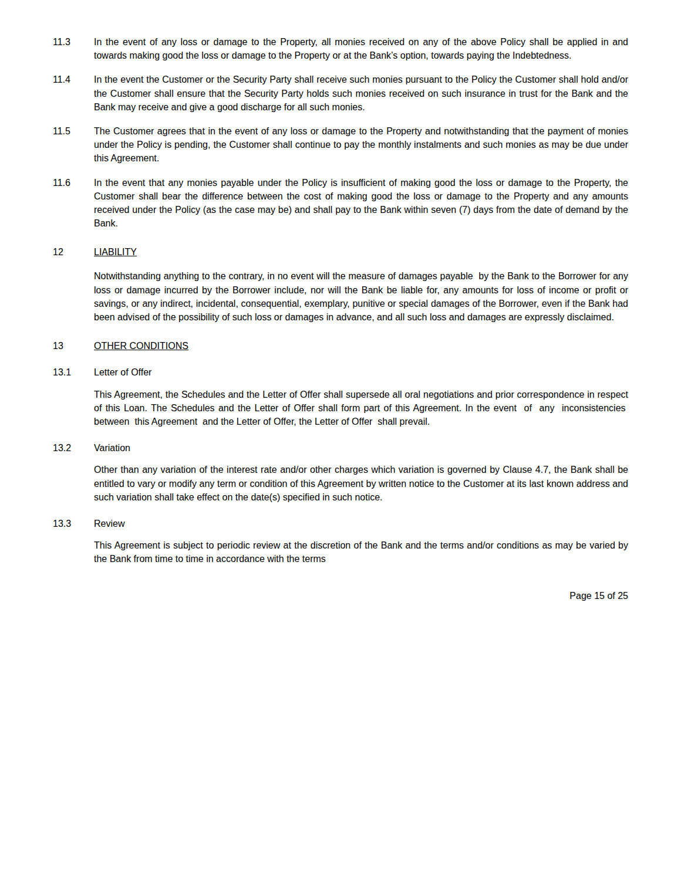11.3
In the event of any loss or damage to the Property, all monies received on any of the above Policy shall be applied in and towards making good the loss or damage to the Property or at the Bank’s option, towards paying the Indebtedness.
11.4
In the event the Customer or the Security Party shall receive such monies pursuant to the Policy the Customer shall hold and/or the Customer shall ensure that the Security Party holds such monies received on such insurance in trust for the Bank and the Bank may receive and give a good discharge for all such monies.
11.5
The Customer agrees that in the event of any loss or damage to the Property and notwithstanding that the payment of monies under the Policy is pending, the Customer shall continue to pay the monthly instalments and such monies as may be due under this Agreement.
11.6
In the event that any monies payable under the Policy is insufficient of making good the loss or damage to the Property, the Customer shall bear the difference between the cost of making good the loss or damage to the Property and any amounts received under the Policy (as the case may be) and shall pay to the Bank within seven (7) days from the date of demand by the Bank.
12
LIABILITY
Notwithstanding anything to the contrary, in no event will the measure of damages payable by the Bank to the Borrower for any loss or damage incurred by the Borrower include, nor will the Bank be liable for, any amounts for loss of income or profit or savings, or any indirect, incidental, consequential, exemplary, punitive or special damages of the Borrower, even if the Bank had been advised of the possibility of such loss or damages in advance, and all such loss and damages are expressly disclaimed.
13
OTHER CONDITIONS
13.1
Letter of Offer
This Agreement, the Schedules and the Letter of Offer shall supersede all oral negotiations and prior correspondence in respect of this Loan. The Schedules and the Letter of Offer shall form part of this Agreement. In the event of any inconsistencies between this Agreement and the Letter of Offer, the Letter of Offer shall prevail.
13.2
Variation
Other than any variation of the interest rate and/or other charges which variation is governed by Clause 4.7, the Bank shall be entitled to vary or modify any term or condition of this Agreement by written notice to the Customer at its last known address and such variation shall take effect on the date(s) specified in such notice.
13.3
Review
This Agreement is subject to periodic review at the discretion of the Bank and the terms and/or conditions as may be varied by the Bank from time to time in accordance with the terms
Page 15 of 25